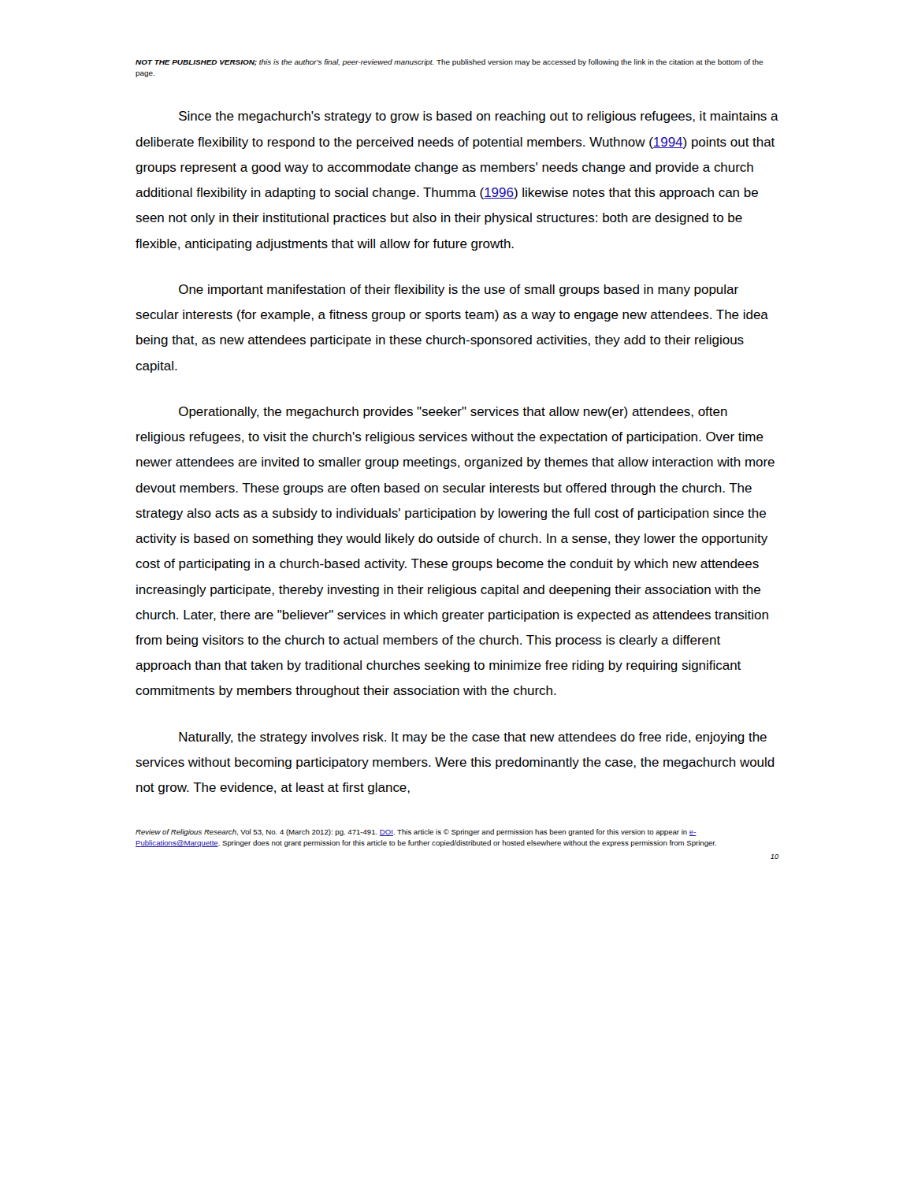NOT THE PUBLISHED VERSION; this is the author's final, peer-reviewed manuscript. The published version may be accessed by following the link in the citation at the bottom of the page.
Since the megachurch's strategy to grow is based on reaching out to religious refugees, it maintains a deliberate flexibility to respond to the perceived needs of potential members. Wuthnow (1994) points out that groups represent a good way to accommodate change as members' needs change and provide a church additional flexibility in adapting to social change. Thumma (1996) likewise notes that this approach can be seen not only in their institutional practices but also in their physical structures: both are designed to be flexible, anticipating adjustments that will allow for future growth.
One important manifestation of their flexibility is the use of small groups based in many popular secular interests (for example, a fitness group or sports team) as a way to engage new attendees. The idea being that, as new attendees participate in these church-sponsored activities, they add to their religious capital.
Operationally, the megachurch provides "seeker" services that allow new(er) attendees, often religious refugees, to visit the church's religious services without the expectation of participation. Over time newer attendees are invited to smaller group meetings, organized by themes that allow interaction with more devout members. These groups are often based on secular interests but offered through the church. The strategy also acts as a subsidy to individuals' participation by lowering the full cost of participation since the activity is based on something they would likely do outside of church. In a sense, they lower the opportunity cost of participating in a church-based activity. These groups become the conduit by which new attendees increasingly participate, thereby investing in their religious capital and deepening their association with the church. Later, there are "believer" services in which greater participation is expected as attendees transition from being visitors to the church to actual members of the church. This process is clearly a different approach than that taken by traditional churches seeking to minimize free riding by requiring significant commitments by members throughout their association with the church.
Naturally, the strategy involves risk. It may be the case that new attendees do free ride, enjoying the services without becoming participatory members. Were this predominantly the case, the megachurch would not grow. The evidence, at least at first glance,
Review of Religious Research, Vol 53, No. 4 (March 2012): pg. 471-491. DOI. This article is © Springer and permission has been granted for this version to appear in e-Publications@Marquette. Springer does not grant permission for this article to be further copied/distributed or hosted elsewhere without the express permission from Springer.
10